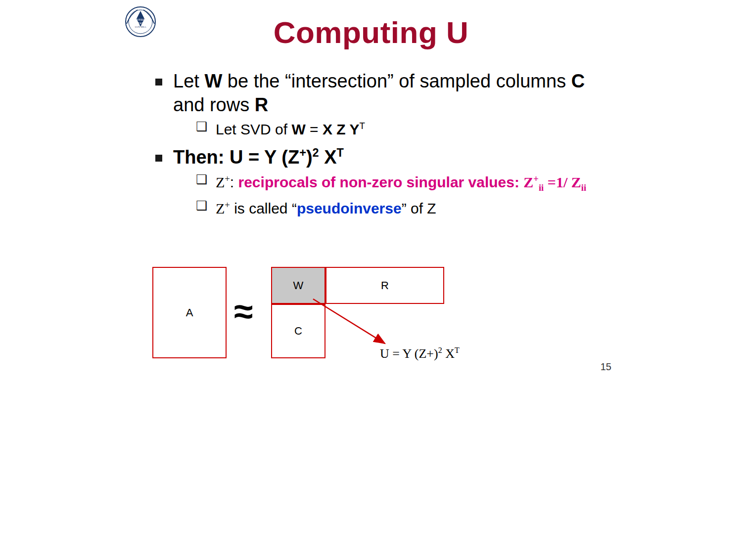VERI TAS LUX MEA
Computing U
Let W be the “intersection” of sampled columns C and rows R
Let SVD of W = X Z YT
Then: U = Y (Z+)2 XT
Z+: reciprocals of non-zero singular values: Z+ii =1/ Zii
Z+ is called “pseudoinverse” of Z
A
≈
W
R
C
U = Y (Z+)2 XT
15